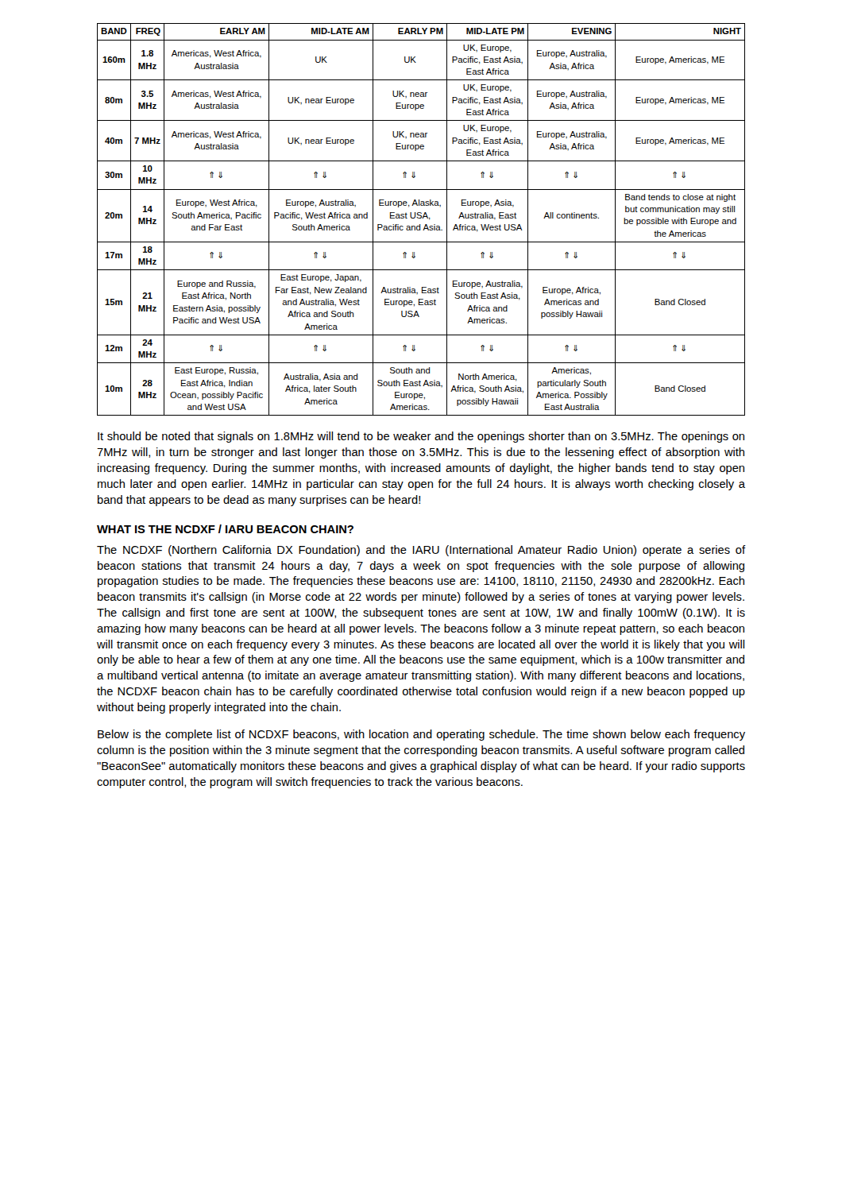| BAND | FREQ | EARLY AM | MID-LATE AM | EARLY PM | MID-LATE PM | EVENING | NIGHT |
| --- | --- | --- | --- | --- | --- | --- | --- |
| 160m | 1.8 MHz | Americas, West Africa, Australasia | UK | UK | UK, Europe, Pacific, East Asia, East Africa | Europe, Australia, Asia, Africa | Europe, Americas, ME |
| 80m | 3.5 MHz | Americas, West Africa, Australasia | UK, near Europe | UK, near Europe | UK, Europe, Pacific, East Asia, East Africa | Europe, Australia, Asia, Africa | Europe, Americas, ME |
| 40m | 7 MHz | Americas, West Africa, Australasia | UK, near Europe | UK, near Europe | UK, Europe, Pacific, East Asia, East Africa | Europe, Australia, Asia, Africa | Europe, Americas, ME |
| 30m | 10 MHz | ⇑⇓ | ⇑⇓ | ⇑⇓ | ⇑⇓ | ⇑⇓ | ⇑⇓ |
| 20m | 14 MHz | Europe, West Africa, South America, Pacific and Far East | Europe, Australia, Pacific, West Africa and South America | Europe, Alaska, East USA, Pacific and Asia. | Europe, Asia, Australia, East Africa, West USA | All continents. | Band tends to close at night but communication may still be possible with Europe and the Americas |
| 17m | 18 MHz | ⇑⇓ | ⇑⇓ | ⇑⇓ | ⇑⇓ | ⇑⇓ | ⇑⇓ |
| 15m | 21 MHz | Europe and Russia, East Africa, North Eastern Asia, possibly Pacific and West USA | East Europe, Japan, Far East, New Zealand and Australia, West Africa and South America | Australia, East Europe, East USA | Europe, Australia, South East Asia, Africa and Americas. | Europe, Africa, Americas and possibly Hawaii | Band Closed |
| 12m | 24 MHz | ⇑⇓ | ⇑⇓ | ⇑⇓ | ⇑⇓ | ⇑⇓ | ⇑⇓ |
| 10m | 28 MHz | East Europe, Russia, East Africa, Indian Ocean, possibly Pacific and West USA | Australia, Asia and Africa, later South America | South and South East Asia, Europe, Americas. | North America, Africa, South Asia, possibly Hawaii | Americas, particularly South America. Possibly East Australia | Band Closed |
It should be noted that signals on 1.8MHz will tend to be weaker and the openings shorter than on 3.5MHz. The openings on 7MHz will, in turn be stronger and last longer than those on 3.5MHz. This is due to the lessening effect of absorption with increasing frequency. During the summer months, with increased amounts of daylight, the higher bands tend to stay open much later and open earlier. 14MHz in particular can stay open for the full 24 hours. It is always worth checking closely a band that appears to be dead as many surprises can be heard!
WHAT IS THE NCDXF / IARU BEACON CHAIN?
The NCDXF (Northern California DX Foundation) and the IARU (International Amateur Radio Union) operate a series of beacon stations that transmit 24 hours a day, 7 days a week on spot frequencies with the sole purpose of allowing propagation studies to be made. The frequencies these beacons use are: 14100, 18110, 21150, 24930 and 28200kHz. Each beacon transmits it's callsign (in Morse code at 22 words per minute) followed by a series of tones at varying power levels. The callsign and first tone are sent at 100W, the subsequent tones are sent at 10W, 1W and finally 100mW (0.1W). It is amazing how many beacons can be heard at all power levels. The beacons follow a 3 minute repeat pattern, so each beacon will transmit once on each frequency every 3 minutes. As these beacons are located all over the world it is likely that you will only be able to hear a few of them at any one time. All the beacons use the same equipment, which is a 100w transmitter and a multiband vertical antenna (to imitate an average amateur transmitting station). With many different beacons and locations, the NCDXF beacon chain has to be carefully coordinated otherwise total confusion would reign if a new beacon popped up without being properly integrated into the chain.
Below is the complete list of NCDXF beacons, with location and operating schedule. The time shown below each frequency column is the position within the 3 minute segment that the corresponding beacon transmits. A useful software program called "BeaconSee" automatically monitors these beacons and gives a graphical display of what can be heard. If your radio supports computer control, the program will switch frequencies to track the various beacons.